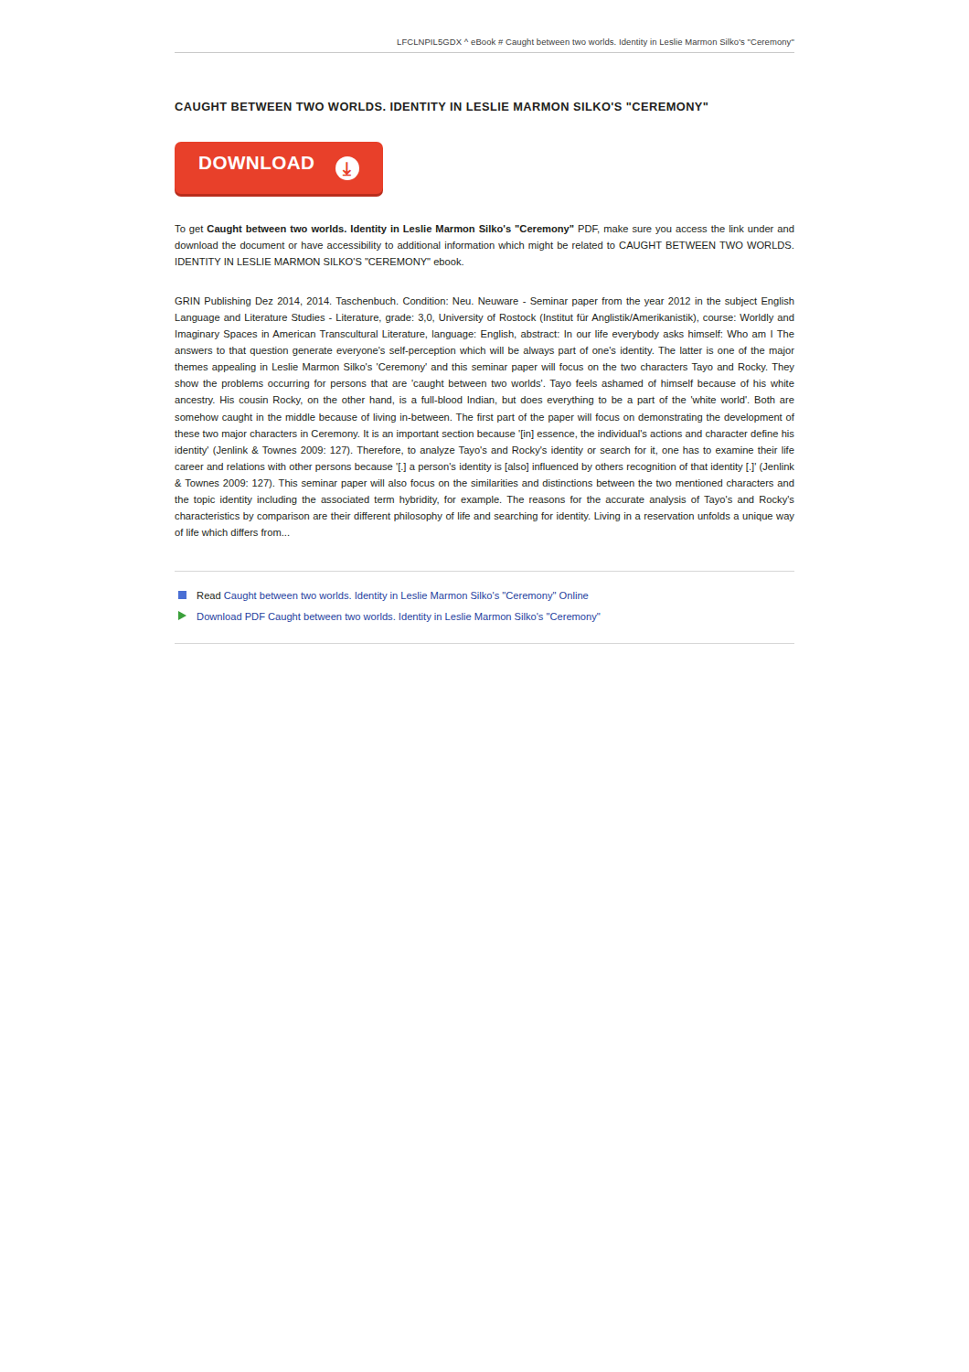LFCLNPIL5GDX ^ eBook # Caught between two worlds. Identity in Leslie Marmon Silko's "Ceremony"
CAUGHT BETWEEN TWO WORLDS. IDENTITY IN LESLIE MARMON SILKO'S "CEREMONY"
DOWNLOAD ⤓
To get Caught between two worlds. Identity in Leslie Marmon Silko's "Ceremony" PDF, make sure you access the link under and download the document or have accessibility to additional information which might be related to CAUGHT BETWEEN TWO WORLDS. IDENTITY IN LESLIE MARMON SILKO'S "CEREMONY" ebook.
GRIN Publishing Dez 2014, 2014. Taschenbuch. Condition: Neu. Neuware - Seminar paper from the year 2012 in the subject English Language and Literature Studies - Literature, grade: 3,0, University of Rostock (Institut für Anglistik/Amerikanistik), course: Worldly and Imaginary Spaces in American Transcultural Literature, language: English, abstract: In our life everybody asks himself: Who am I The answers to that question generate everyone's self-perception which will be always part of one's identity. The latter is one of the major themes appealing in Leslie Marmon Silko's 'Ceremony' and this seminar paper will focus on the two characters Tayo and Rocky. They show the problems occurring for persons that are 'caught between two worlds'. Tayo feels ashamed of himself because of his white ancestry. His cousin Rocky, on the other hand, is a full-blood Indian, but does everything to be a part of the 'white world'. Both are somehow caught in the middle because of living in-between. The first part of the paper will focus on demonstrating the development of these two major characters in Ceremony. It is an important section because '[in] essence, the individual's actions and character define his identity' (Jenlink & Townes 2009: 127). Therefore, to analyze Tayo's and Rocky's identity or search for it, one has to examine their life career and relations with other persons because '[.] a person's identity is [also] influenced by others recognition of that identity [.]' (Jenlink & Townes 2009: 127). This seminar paper will also focus on the similarities and distinctions between the two mentioned characters and the topic identity including the associated term hybridity, for example. The reasons for the accurate analysis of Tayo's and Rocky's characteristics by comparison are their different philosophy of life and searching for identity. Living in a reservation unfolds a unique way of life which differs from...
Read Caught between two worlds. Identity in Leslie Marmon Silko's "Ceremony" Online
Download PDF Caught between two worlds. Identity in Leslie Marmon Silko's "Ceremony"